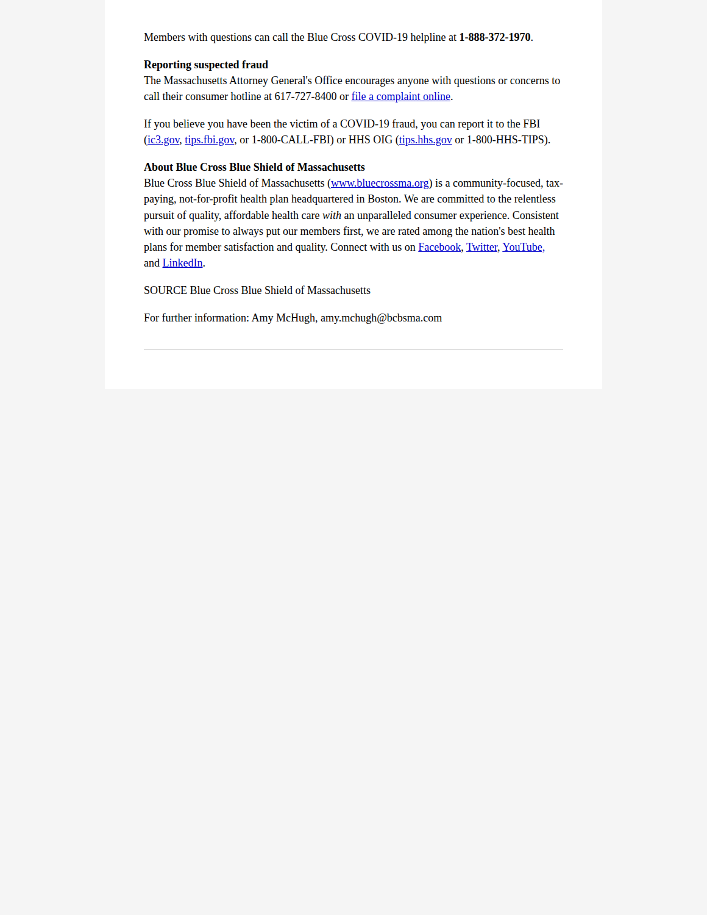Members with questions can call the Blue Cross COVID-19 helpline at 1-888-372-1970.
Reporting suspected fraud
The Massachusetts Attorney General's Office encourages anyone with questions or concerns to call their consumer hotline at 617-727-8400 or file a complaint online.
If you believe you have been the victim of a COVID-19 fraud, you can report it to the FBI (ic3.gov, tips.fbi.gov, or 1-800-CALL-FBI) or HHS OIG (tips.hhs.gov or 1-800-HHS-TIPS).
About Blue Cross Blue Shield of Massachusetts
Blue Cross Blue Shield of Massachusetts (www.bluecrossma.org) is a community-focused, tax-paying, not-for-profit health plan headquartered in Boston. We are committed to the relentless pursuit of quality, affordable health care with an unparalleled consumer experience. Consistent with our promise to always put our members first, we are rated among the nation's best health plans for member satisfaction and quality. Connect with us on Facebook, Twitter, YouTube, and LinkedIn.
SOURCE Blue Cross Blue Shield of Massachusetts
For further information: Amy McHugh, amy.mchugh@bcbsma.com